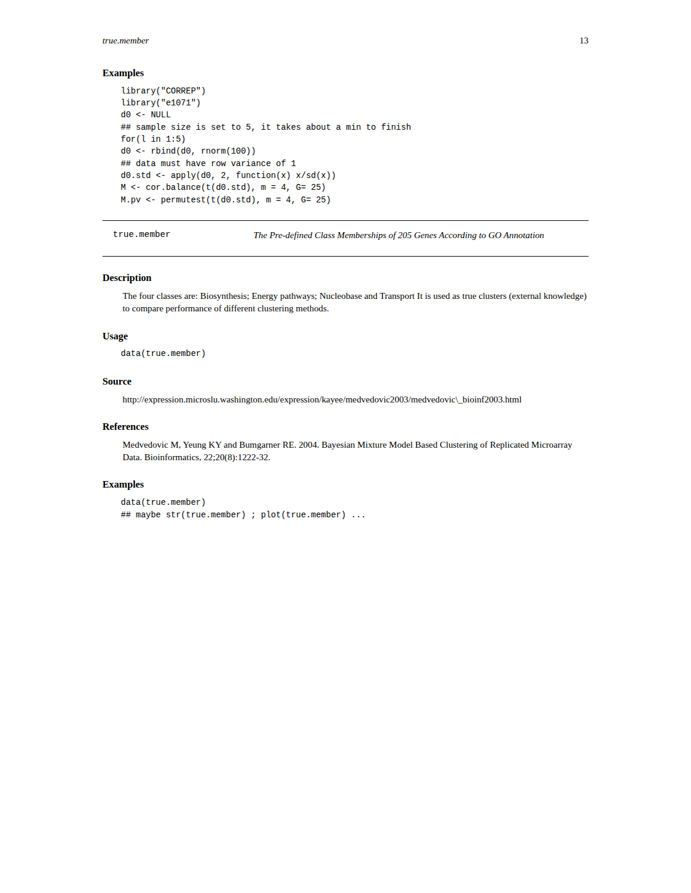true.member 13
Examples
library("CORREP")
library("e1071")
d0 <- NULL
## sample size is set to 5, it takes about a min to finish
for(l in 1:5)
d0 <- rbind(d0, rnorm(100))
## data must have row variance of 1
d0.std <- apply(d0, 2, function(x) x/sd(x))
M <- cor.balance(t(d0.std), m = 4, G= 25)
M.pv <- permutest(t(d0.std), m = 4, G= 25)
true.member
The Pre-defined Class Memberships of 205 Genes According to GO Annotation
Description
The four classes are: Biosynthesis; Energy pathways; Nucleobase and Transport It is used as true clusters (external knowledge) to compare performance of different clustering methods.
Usage
data(true.member)
Source
http://expression.microslu.washington.edu/expression/kayee/medvedovic2003/medvedovic\_bioinf2003.html
References
Medvedovic M, Yeung KY and Bumgarner RE. 2004. Bayesian Mixture Model Based Clustering of Replicated Microarray Data. Bioinformatics, 22;20(8):1222-32.
Examples
data(true.member)
## maybe str(true.member) ; plot(true.member) ...